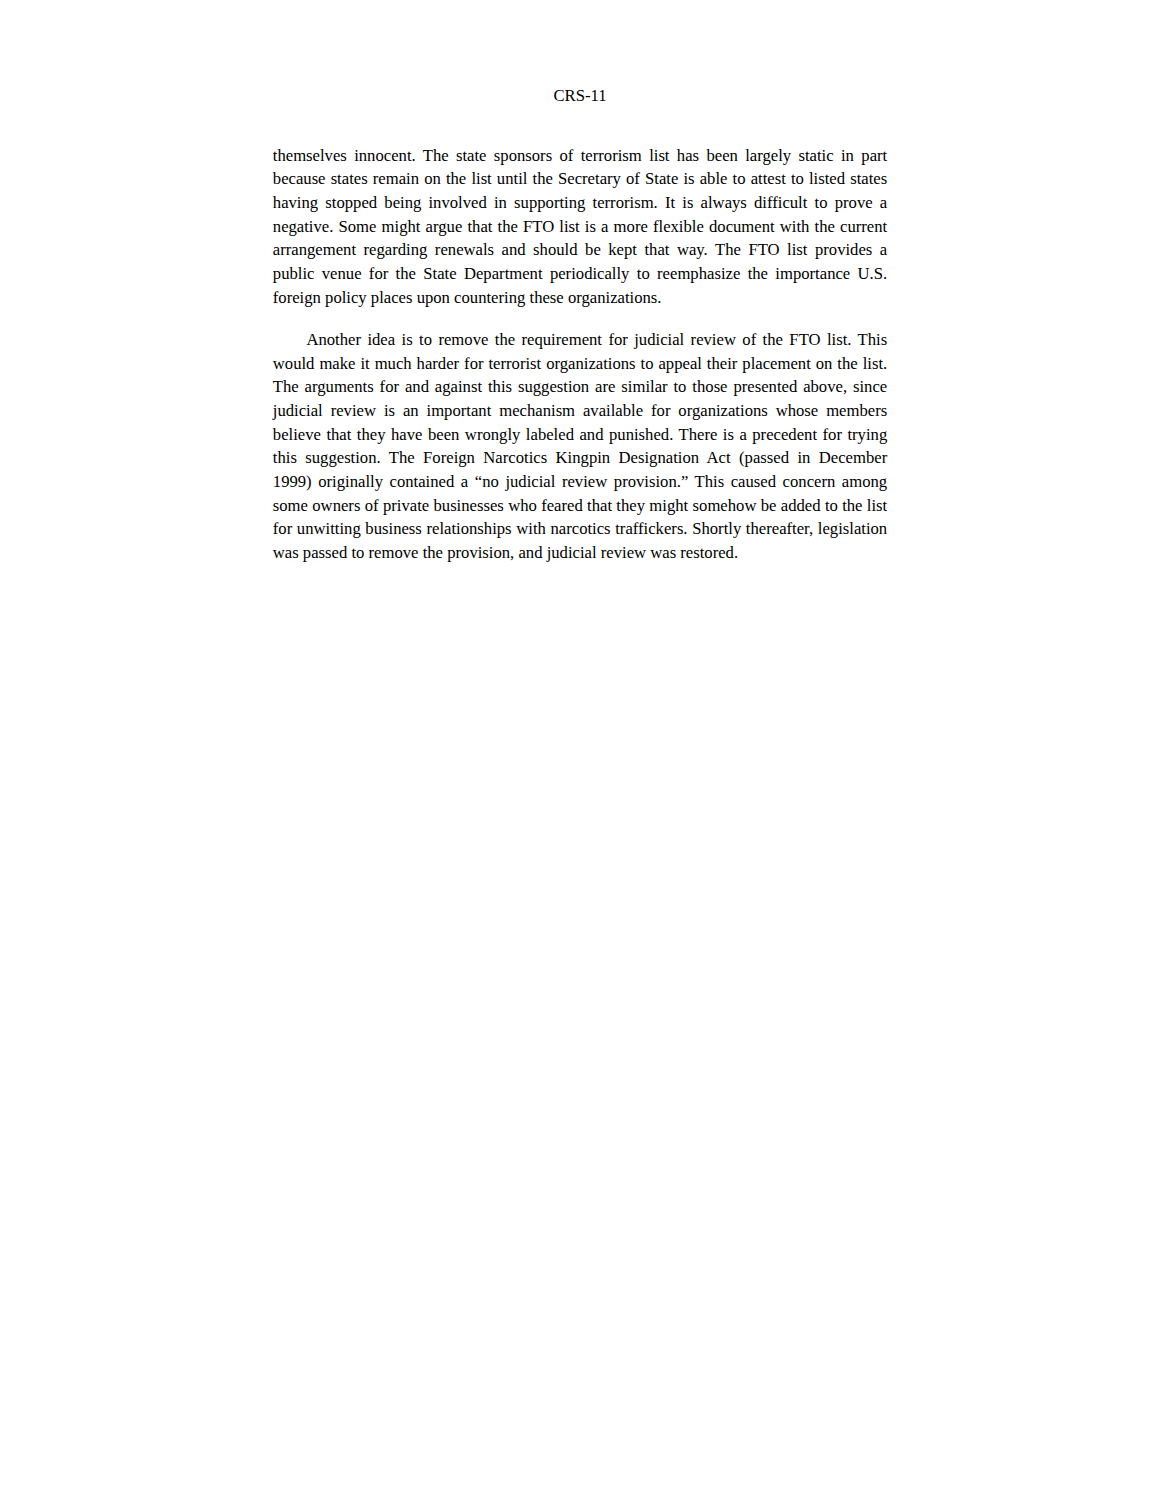CRS-11
themselves innocent. The state sponsors of terrorism list has been largely static in part because states remain on the list until the Secretary of State is able to attest to listed states having stopped being involved in supporting terrorism. It is always difficult to prove a negative. Some might argue that the FTO list is a more flexible document with the current arrangement regarding renewals and should be kept that way. The FTO list provides a public venue for the State Department periodically to reemphasize the importance U.S. foreign policy places upon countering these organizations.
Another idea is to remove the requirement for judicial review of the FTO list. This would make it much harder for terrorist organizations to appeal their placement on the list. The arguments for and against this suggestion are similar to those presented above, since judicial review is an important mechanism available for organizations whose members believe that they have been wrongly labeled and punished. There is a precedent for trying this suggestion. The Foreign Narcotics Kingpin Designation Act (passed in December 1999) originally contained a “no judicial review provision.” This caused concern among some owners of private businesses who feared that they might somehow be added to the list for unwitting business relationships with narcotics traffickers. Shortly thereafter, legislation was passed to remove the provision, and judicial review was restored.